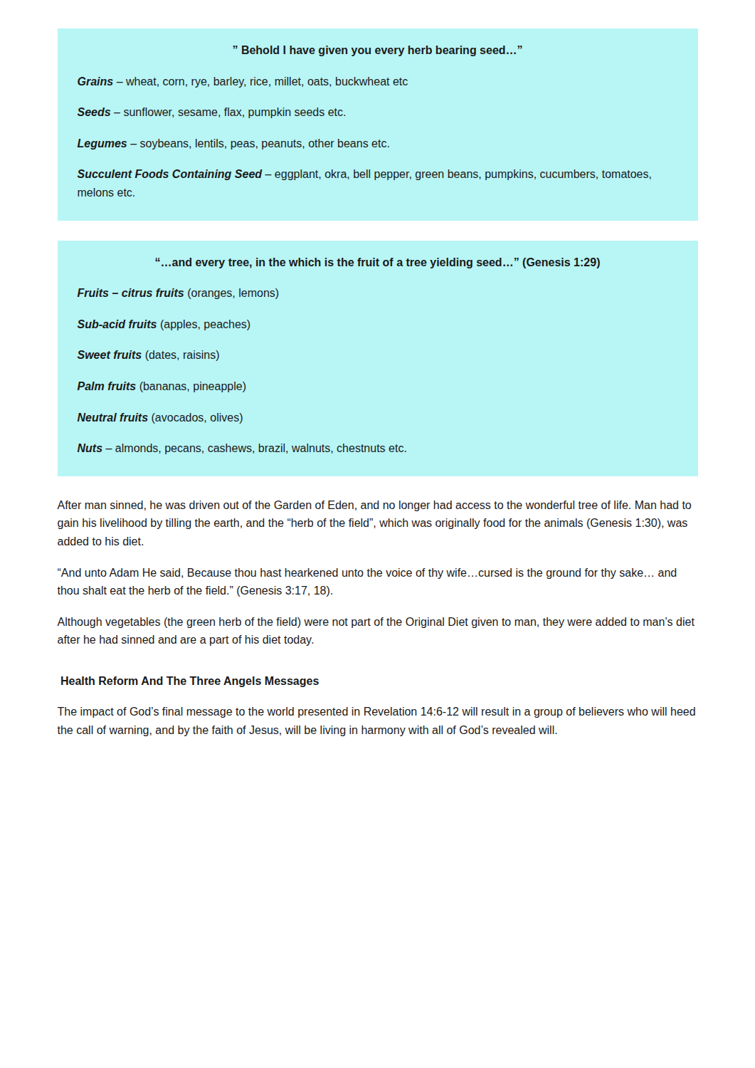” Behold I have given you every herb bearing seed…”
Grains – wheat, corn, rye, barley, rice, millet, oats, buckwheat etc
Seeds – sunflower, sesame, flax, pumpkin seeds etc.
Legumes – soybeans, lentils, peas, peanuts, other beans etc.
Succulent Foods Containing Seed – eggplant, okra, bell pepper, green beans, pumpkins, cucumbers, tomatoes, melons etc.
“…and every tree, in the which is the fruit of a tree yielding seed…” (Genesis 1:29)
Fruits – citrus fruits (oranges, lemons)
Sub-acid fruits (apples, peaches)
Sweet fruits (dates, raisins)
Palm fruits (bananas, pineapple)
Neutral fruits (avocados, olives)
Nuts – almonds, pecans, cashews, brazil, walnuts, chestnuts etc.
After man sinned, he was driven out of the Garden of Eden, and no longer had access to the wonderful tree of life. Man had to gain his livelihood by tilling the earth, and the “herb of the field”, which was originally food for the animals (Genesis 1:30), was added to his diet.
“And unto Adam He said, Because thou hast hearkened unto the voice of thy wife…cursed is the ground for thy sake… and thou shalt eat the herb of the field.” (Genesis 3:17, 18).
Although vegetables (the green herb of the field) were not part of the Original Diet given to man, they were added to man’s diet after he had sinned and are a part of his diet today.
Health Reform And The Three Angels Messages
The impact of God’s final message to the world presented in Revelation 14:6-12 will result in a group of believers who will heed the call of warning, and by the faith of Jesus, will be living in harmony with all of God’s revealed will.